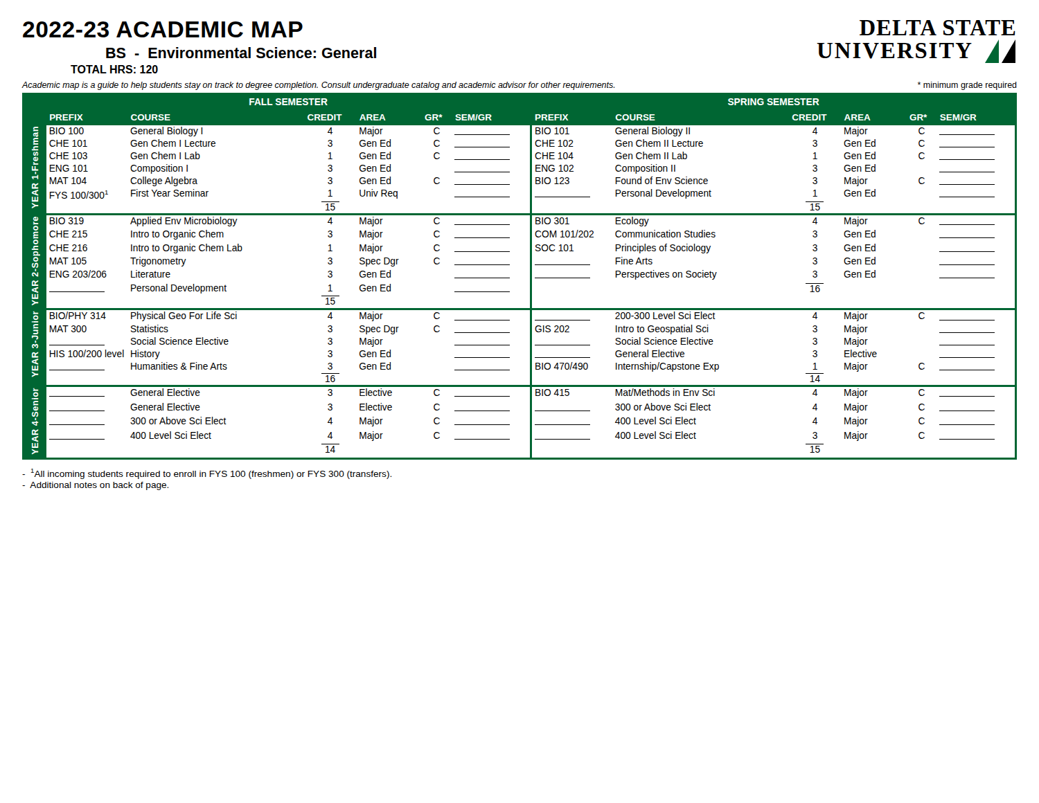2022-23 ACADEMIC MAP
BS - Environmental Science: General
TOTAL HRS: 120
DELTA STATE
UNIVERSITY
Academic map is a guide to help students stay on track to degree completion. Consult undergraduate catalog and academic advisor for other requirements.
* minimum grade required
| | FALL SEMESTER | SPRING SEMESTER |
| --- | --- | --- |
| PREFIX | COURSE | CREDIT | AREA | GR* | SEM/GR | PREFIX | COURSE | CREDIT | AREA | GR* | SEM/GR |
| YEAR 1-Freshman | BIO 100 | General Biology I | 4 | Major | C | | BIO 101 | General Biology II | 4 | Major | C | |
| CHE 101 | Gen Chem I Lecture | 3 | Gen Ed | C | | CHE 102 | Gen Chem II Lecture | 3 | Gen Ed | C | |
| CHE 103 | Gen Chem I Lab | 1 | Gen Ed | C | | CHE 104 | Gen Chem II Lab | 1 | Gen Ed | C | |
| ENG 101 | Composition I | 3 | Gen Ed | | | ENG 102 | Composition II | 3 | Gen Ed | | |
| MAT 104 | College Algebra | 3 | Gen Ed | C | | BIO 123 | Found of Env Science | 3 | Major | C | |
| FYS 100/300 1 | First Year Seminar | 1 | Univ Req | | | | Personal Development | 1 | Gen Ed | | |
| | | 15 | | | | | | 15 | | | |
| YEAR 2-Sophomore | BIO 319 | Applied Env Microbiology | 4 | Major | C | | BIO 301 | Ecology | 4 | Major | C | |
| CHE 215 | Intro to Organic Chem | 3 | Major | C | | COM 101/202 | Communication Studies | 3 | Gen Ed | | |
| CHE 216 | Intro to Organic Chem Lab | 1 | Major | C | | SOC 101 | Principles of Sociology | 3 | Gen Ed | | |
| MAT 105 | Trigonometry | 3 | Spec Dgr | C | | | Fine Arts | 3 | Gen Ed | | |
| ENG 203/206 | Literature | 3 | Gen Ed | | | | Perspectives on Society | 3 | Gen Ed | | |
| | Personal Development | 1 | Gen Ed | | | | | 16 | | | |
| | | 15 | | | | | | | | | |
| YEAR 3-Junior | BIO/PHY 314 | Physical Geo For Life Sci | 4 | Major | C | | | 200-300 Level Sci Elect | 4 | Major | C | |
| MAT 300 | Statistics | 3 | Spec Dgr | C | | GIS 202 | Intro to Geospatial Sci | 3 | Major | | |
| | Social Science Elective | 3 | Major | | | | Social Science Elective | 3 | Major | | |
| HIS 100/200 level | History | 3 | Gen Ed | | | | General Elective | 3 | Elective | | |
| | Humanities & Fine Arts | 3 | Gen Ed | | | BIO 470/490 | Internship/Capstone Exp | 1 | Major | C | |
| | | 16 | | | | | | 14 | | | |
| YEAR 4-Senior | | General Elective | 3 | Elective | C | | BIO 415 | Mat/Methods in Env Sci | 4 | Major | C | |
| | General Elective | 3 | Elective | C | | | 300 or Above Sci Elect | 4 | Major | C | |
| | 300 or Above Sci Elect | 4 | Major | C | | | 400 Level Sci Elect | 4 | Major | C | |
| | 400 Level Sci Elect | 4 | Major | C | | | 400 Level Sci Elect | 3 | Major | C | |
| | | 14 | | | | | | 15 | | | |
- 1All incoming students required to enroll in FYS 100 (freshmen) or FYS 300 (transfers).
- Additional notes on back of page.